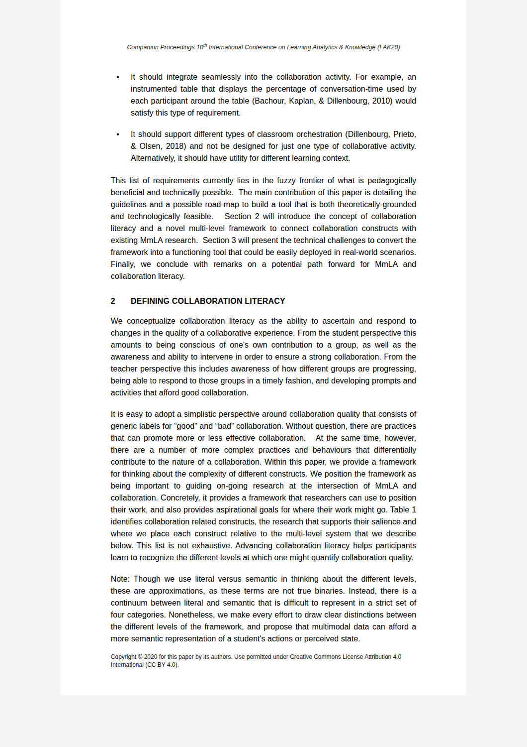Companion Proceedings 10th International Conference on Learning Analytics & Knowledge (LAK20)
It should integrate seamlessly into the collaboration activity. For example, an instrumented table that displays the percentage of conversation-time used by each participant around the table (Bachour, Kaplan, & Dillenbourg, 2010) would satisfy this type of requirement.
It should support different types of classroom orchestration (Dillenbourg, Prieto, & Olsen, 2018) and not be designed for just one type of collaborative activity. Alternatively, it should have utility for different learning context.
This list of requirements currently lies in the fuzzy frontier of what is pedagogically beneficial and technically possible. The main contribution of this paper is detailing the guidelines and a possible road-map to build a tool that is both theoretically-grounded and technologically feasible. Section 2 will introduce the concept of collaboration literacy and a novel multi-level framework to connect collaboration constructs with existing MmLA research. Section 3 will present the technical challenges to convert the framework into a functioning tool that could be easily deployed in real-world scenarios. Finally, we conclude with remarks on a potential path forward for MmLA and collaboration literacy.
2 DEFINING COLLABORATION LITERACY
We conceptualize collaboration literacy as the ability to ascertain and respond to changes in the quality of a collaborative experience. From the student perspective this amounts to being conscious of one's own contribution to a group, as well as the awareness and ability to intervene in order to ensure a strong collaboration. From the teacher perspective this includes awareness of how different groups are progressing, being able to respond to those groups in a timely fashion, and developing prompts and activities that afford good collaboration.
It is easy to adopt a simplistic perspective around collaboration quality that consists of generic labels for “good” and “bad” collaboration. Without question, there are practices that can promote more or less effective collaboration. At the same time, however, there are a number of more complex practices and behaviours that differentially contribute to the nature of a collaboration. Within this paper, we provide a framework for thinking about the complexity of different constructs. We position the framework as being important to guiding on-going research at the intersection of MmLA and collaboration. Concretely, it provides a framework that researchers can use to position their work, and also provides aspirational goals for where their work might go. Table 1 identifies collaboration related constructs, the research that supports their salience and where we place each construct relative to the multi-level system that we describe below. This list is not exhaustive. Advancing collaboration literacy helps participants learn to recognize the different levels at which one might quantify collaboration quality.
Note: Though we use literal versus semantic in thinking about the different levels, these are approximations, as these terms are not true binaries. Instead, there is a continuum between literal and semantic that is difficult to represent in a strict set of four categories. Nonetheless, we make every effort to draw clear distinctions between the different levels of the framework, and propose that multimodal data can afford a more semantic representation of a student's actions or perceived state.
Copyright © 2020 for this paper by its authors. Use permitted under Creative Commons License Attribution 4.0 International (CC BY 4.0).